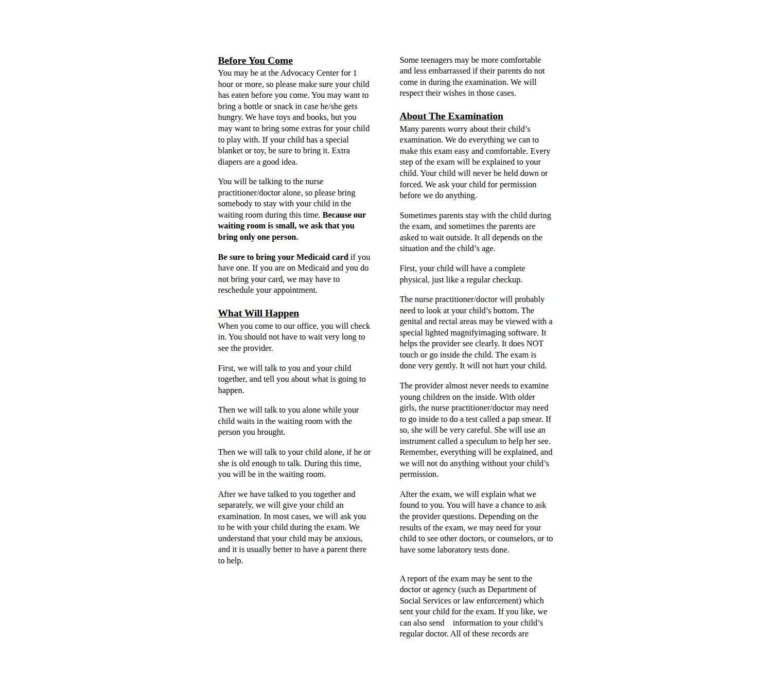Before You Come
You may be at the Advocacy Center for 1 hour or more, so please make sure your child has eaten before you come. You may want to bring a bottle or snack in case he/she gets hungry. We have toys and books, but you may want to bring some extras for your child to play with. If your child has a special blanket or toy, be sure to bring it. Extra diapers are a good idea.
You will be talking to the nurse practitioner/doctor alone, so please bring somebody to stay with your child in the waiting room during this time. Because our waiting room is small, we ask that you bring only one person.
Be sure to bring your Medicaid card if you have one. If you are on Medicaid and you do not bring your card, we may have to reschedule your appointment.
What Will Happen
When you come to our office, you will check in. You should not have to wait very long to see the provider.
First, we will talk to you and your child together, and tell you about what is going to happen.
Then we will talk to you alone while your child waits in the waiting room with the person you brought.
Then we will talk to your child alone, if he or she is old enough to talk. During this time, you will be in the waiting room.
After we have talked to you together and separately, we will give your child an examination. In most cases, we will ask you to be with your child during the exam. We understand that your child may be anxious, and it is usually better to have a parent there to help.
Some teenagers may be more comfortable and less embarrassed if their parents do not come in during the examination. We will respect their wishes in those cases.
About The Examination
Many parents worry about their child’s examination. We do everything we can to make this exam easy and comfortable. Every step of the exam will be explained to your child. Your child will never be held down or forced. We ask your child for permission before we do anything.
Sometimes parents stay with the child during the exam, and sometimes the parents are asked to wait outside. It all depends on the situation and the child’s age.
First, your child will have a complete physical, just like a regular checkup.
The nurse practitioner/doctor will probably need to look at your child’s bottom. The genital and rectal areas may be viewed with a special lighted magnifyimaging software. It helps the provider see clearly. It does NOT touch or go inside the child. The exam is done very gently. It will not hurt your child.
The provider almost never needs to examine young children on the inside. With older girls, the nurse practitioner/doctor may need to go inside to do a test called a pap smear. If so, she will be very careful. She will use an instrument called a speculum to help her see. Remember, everything will be explained, and we will not do anything without your child’s permission.
After the exam, we will explain what we found to you. You will have a chance to ask the provider questions. Depending on the results of the exam, we may need for your child to see other doctors, or counselors, or to have some laboratory tests done.
A report of the exam may be sent to the doctor or agency (such as Department of Social Services or law enforcement) which sent your child for the exam. If you like, we can also send information to your child’s regular doctor. All of these records are